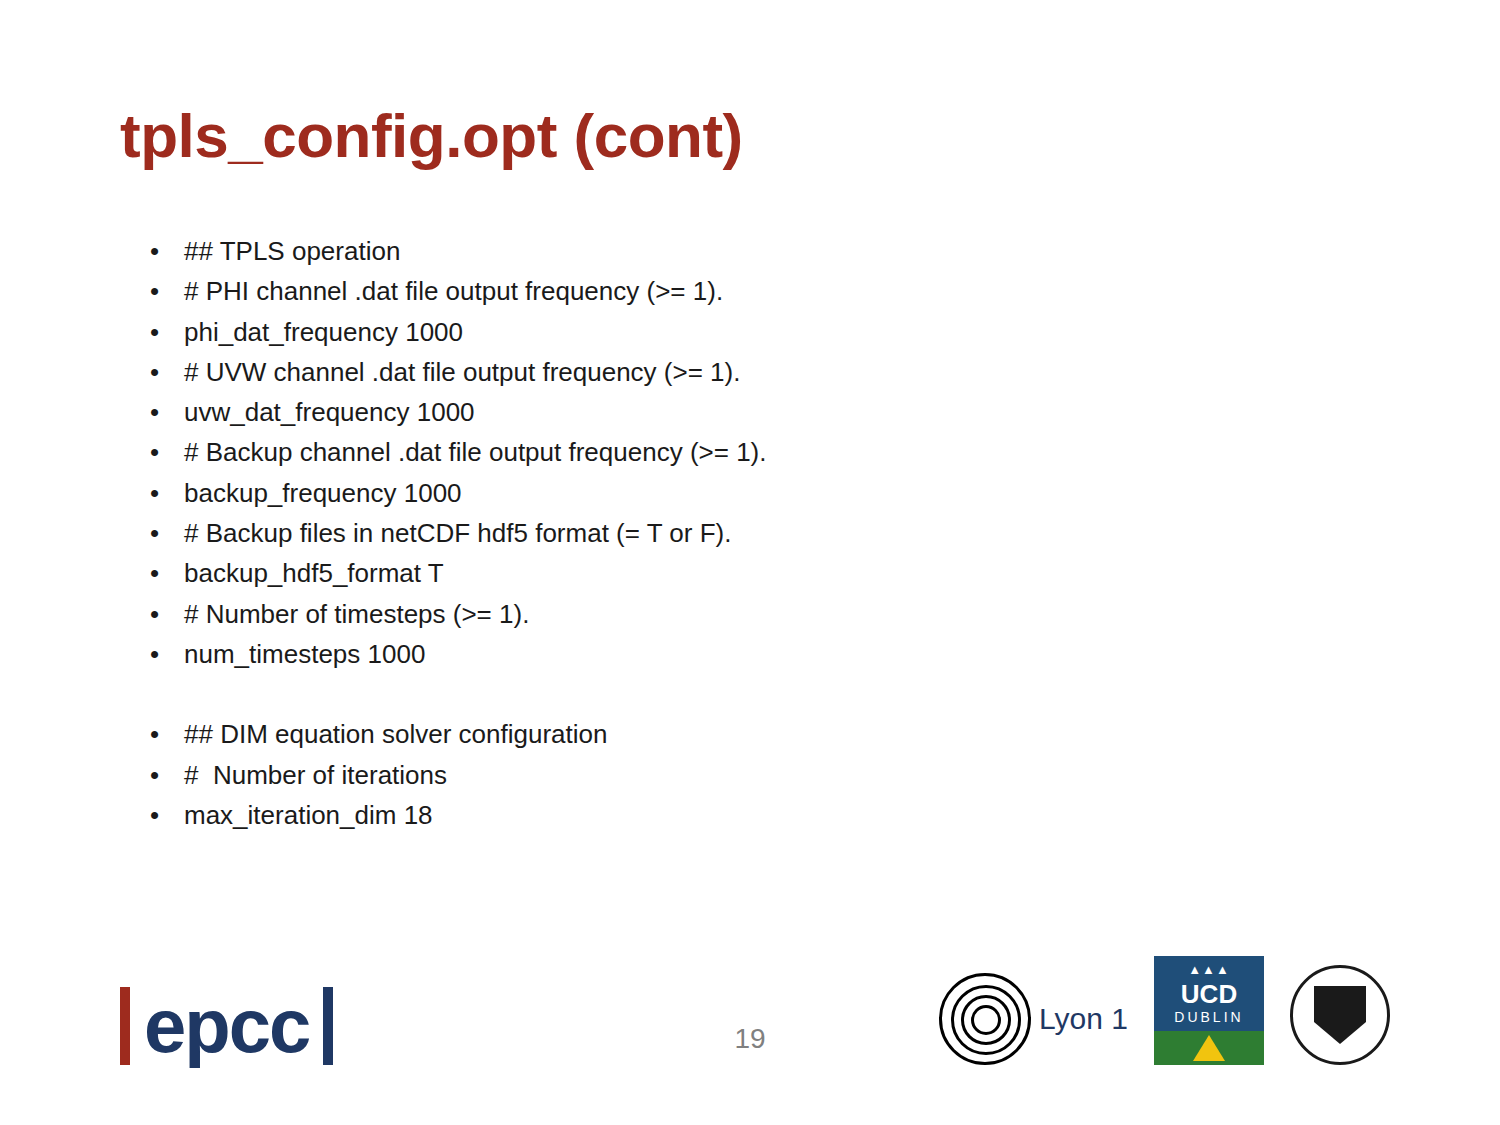tpls_config.opt (cont)
## TPLS operation
# PHI channel .dat file output frequency (>= 1).
phi_dat_frequency 1000
# UVW channel .dat file output frequency (>= 1).
uvw_dat_frequency 1000
# Backup channel .dat file output frequency (>= 1).
backup_frequency 1000
# Backup files in netCDF hdf5 format (= T or F).
backup_hdf5_format T
# Number of timesteps (>= 1).
num_timesteps 1000
## DIM equation solver configuration
# Number of iterations
max_iteration_dim 18
epcc
19
Lyon 1
▲▲▲
UCD
DUBLIN